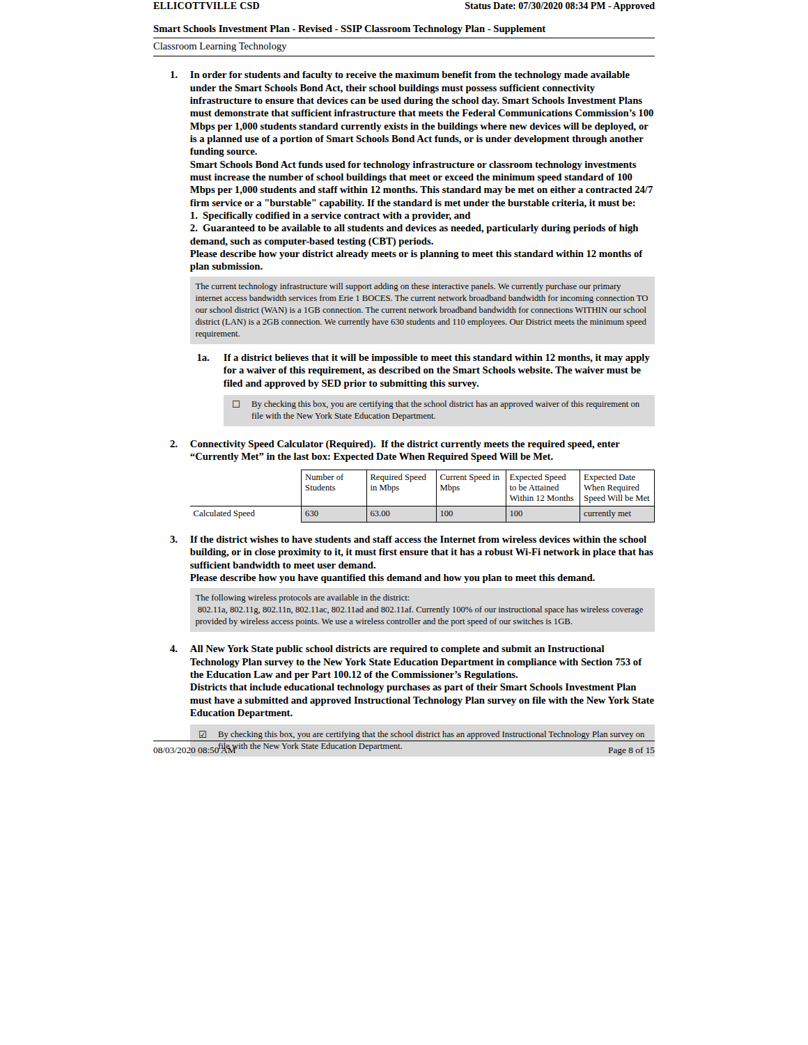ELLICOTTVILLE CSD
Status Date: 07/30/2020 08:34 PM - Approved
Smart Schools Investment Plan - Revised - SSIP Classroom Technology Plan - Supplement
Classroom Learning Technology
1.
In order for students and faculty to receive the maximum benefit from the technology made available under the Smart Schools Bond Act, their school buildings must possess sufficient connectivity infrastructure to ensure that devices can be used during the school day. Smart Schools Investment Plans must demonstrate that sufficient infrastructure that meets the Federal Communications Commission’s 100 Mbps per 1,000 students standard currently exists in the buildings where new devices will be deployed, or is a planned use of a portion of Smart Schools Bond Act funds, or is under development through another funding source.
Smart Schools Bond Act funds used for technology infrastructure or classroom technology investments must increase the number of school buildings that meet or exceed the minimum speed standard of 100 Mbps per 1,000 students and staff within 12 months. This standard may be met on either a contracted 24/7 firm service or a "burstable" capability. If the standard is met under the burstable criteria, it must be:
1. Specifically codified in a service contract with a provider, and
2. Guaranteed to be available to all students and devices as needed, particularly during periods of high demand, such as computer-based testing (CBT) periods.
Please describe how your district already meets or is planning to meet this standard within 12 months of plan submission.
The current technology infrastructure will support adding on these interactive panels. We currently purchase our primary internet access bandwidth services from Erie 1 BOCES. The current network broadband bandwidth for incoming connection TO our school district (WAN) is a 1GB connection. The current network broadband bandwidth for connections WITHIN our school district (LAN) is a 2GB connection. We currently have 630 students and 110 employees. Our District meets the minimum speed requirement.
1a.
If a district believes that it will be impossible to meet this standard within 12 months, it may apply for a waiver of this requirement, as described on the Smart Schools website. The waiver must be filed and approved by SED prior to submitting this survey.
☐
By checking this box, you are certifying that the school district has an approved waiver of this requirement on file with the New York State Education Department.
2.
Connectivity Speed Calculator (Required). If the district currently meets the required speed, enter “Currently Met” in the last box: Expected Date When Required Speed Will be Met.
| | Number of Students | Required Speed in Mbps | Current Speed in Mbps | Expected Speed to be Attained Within 12 Months | Expected Date When Required Speed Will be Met |
| --- | --- | --- | --- | --- | --- |
| Calculated Speed | 630 | 63.00 | 100 | 100 | currently met |
3.
If the district wishes to have students and staff access the Internet from wireless devices within the school building, or in close proximity to it, it must first ensure that it has a robust Wi-Fi network in place that has sufficient bandwidth to meet user demand.
Please describe how you have quantified this demand and how you plan to meet this demand.
The following wireless protocols are available in the district:
802.11a, 802.11g, 802.11n, 802.11ac, 802.11ad and 802.11af. Currently 100% of our instructional space has wireless coverage provided by wireless access points. We use a wireless controller and the port speed of our switches is 1GB.
4.
All New York State public school districts are required to complete and submit an Instructional Technology Plan survey to the New York State Education Department in compliance with Section 753 of the Education Law and per Part 100.12 of the Commissioner’s Regulations.
Districts that include educational technology purchases as part of their Smart Schools Investment Plan must have a submitted and approved Instructional Technology Plan survey on file with the New York State Education Department.
☑
By checking this box, you are certifying that the school district has an approved Instructional Technology Plan survey on file with the New York State Education Department.
08/03/2020 08:50 AM
Page 8 of 15